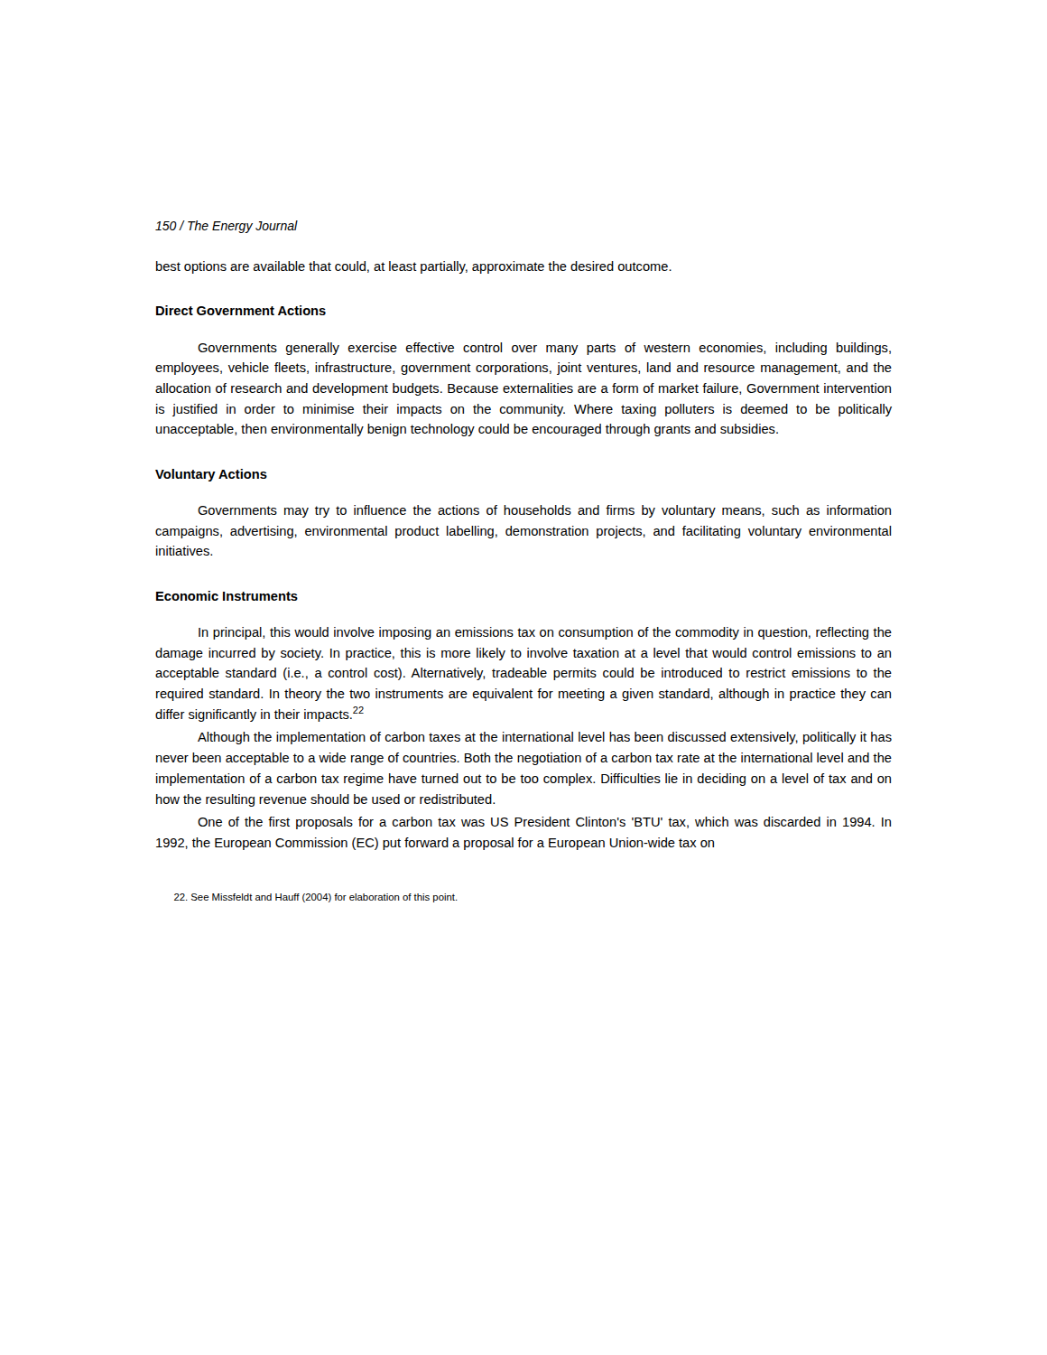150 / The Energy Journal
best options are available that could, at least partially, approximate the desired outcome.
Direct Government Actions
Governments generally exercise effective control over many parts of western economies, including buildings, employees, vehicle fleets, infrastructure, government corporations, joint ventures, land and resource management, and the allocation of research and development budgets. Because externalities are a form of market failure, Government intervention is justified in order to minimise their impacts on the community. Where taxing polluters is deemed to be politically unacceptable, then environmentally benign technology could be encouraged through grants and subsidies.
Voluntary Actions
Governments may try to influence the actions of households and firms by voluntary means, such as information campaigns, advertising, environmental product labelling, demonstration projects, and facilitating voluntary environmental initiatives.
Economic Instruments
In principal, this would involve imposing an emissions tax on consumption of the commodity in question, reflecting the damage incurred by society. In practice, this is more likely to involve taxation at a level that would control emissions to an acceptable standard (i.e., a control cost). Alternatively, tradeable permits could be introduced to restrict emissions to the required standard. In theory the two instruments are equivalent for meeting a given standard, although in practice they can differ significantly in their impacts.22
Although the implementation of carbon taxes at the international level has been discussed extensively, politically it has never been acceptable to a wide range of countries. Both the negotiation of a carbon tax rate at the international level and the implementation of a carbon tax regime have turned out to be too complex. Difficulties lie in deciding on a level of tax and on how the resulting revenue should be used or redistributed.
One of the first proposals for a carbon tax was US President Clinton's 'BTU' tax, which was discarded in 1994. In 1992, the European Commission (EC) put forward a proposal for a European Union-wide tax on
22. See Missfeldt and Hauff (2004) for elaboration of this point.